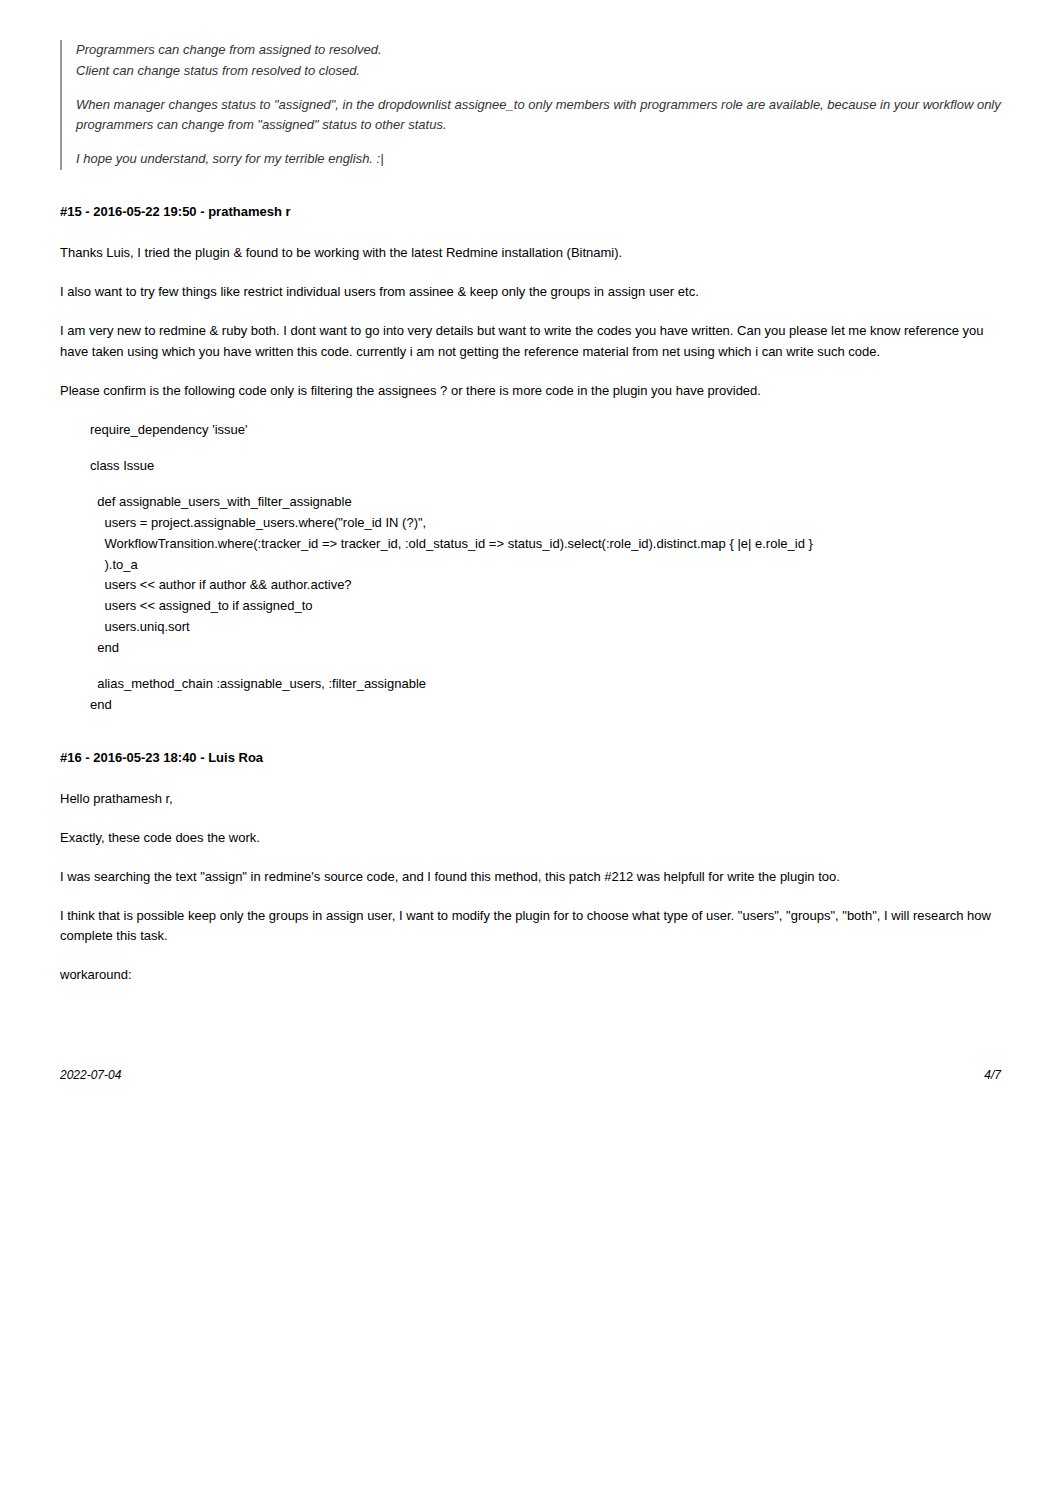Programmers can change from assigned to resolved.
Client can change status from resolved to closed.
When manager changes status to "assigned", in the dropdownlist assignee_to only members with programmers role are available, because in your workflow only programmers can change from "assigned" status to other status.
I hope you understand, sorry for my terrible english. :|
#15 - 2016-05-22 19:50 - prathamesh r
Thanks Luis, I tried the plugin & found to be working with the latest Redmine installation (Bitnami).
I also want to try few things like restrict individual users from assinee & keep only the groups in assign user etc.
I am very new to redmine & ruby both. I dont want to go into very details but want to write the codes you have written. Can you please let me know reference you have taken using which you have written this code. currently i am not getting the reference material from net using which i can write such code.
Please confirm is the following code only is filtering the assignees ? or there is more code in the plugin you have provided.
require_dependency 'issue'
class Issue
def assignable_users_with_filter_assignable
users = project.assignable_users.where("role_id IN (?)",
WorkflowTransition.where(:tracker_id => tracker_id, :old_status_id => status_id).select(:role_id).distinct.map { |e| e.role_id }
).to_a
users << author if author && author.active?
users << assigned_to if assigned_to
users.uniq.sort
end
alias_method_chain :assignable_users, :filter_assignable
end
#16 - 2016-05-23 18:40 - Luis Roa
Hello prathamesh r,
Exactly, these code does the work.
I was searching the text "assign" in redmine's source code, and I found this method, this patch #212 was helpfull for write the plugin too.
I think that is possible keep only the groups in assign user, I want to modify the plugin for to choose what type of user. "users", "groups", "both", I will research how complete this task.
workaround:
2022-07-04 4/7